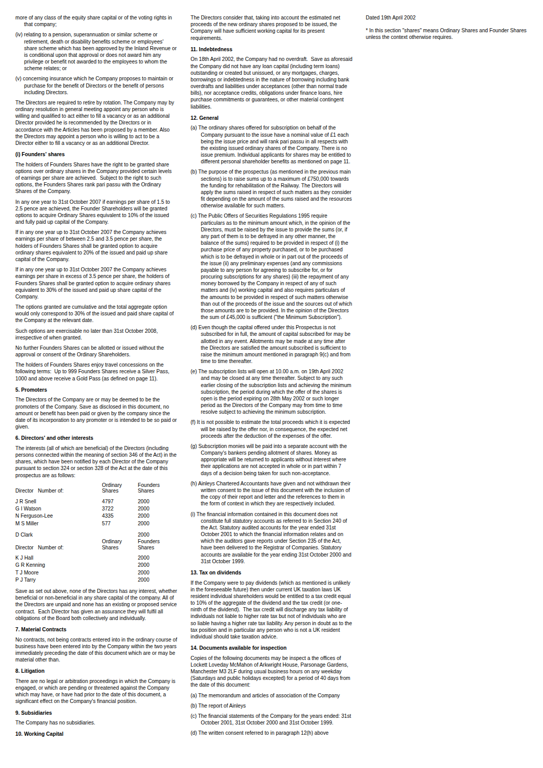more of any class of the equity share capital or of the voting rights in that company;
(iv) relating to a pension, superannuation or similar scheme or retirement, death or disability benefits scheme or employees' share scheme which has been approved by the Inland Revenue or is conditional upon that approval or does not award him any privilege or benefit not awarded to the employees to whom the scheme relates; or
(v) concerning insurance which he Company proposes to maintain or purchase for the benefit of Directors or the benefit of persons including Directors.
The Directors are required to retire by rotation. The Company may by ordinary resolution in general meeting appoint any person who is willing and qualified to act either to fill a vacancy or as an additional Director provided he is recommended by the Directors or in accordance with the Articles has been proposed by a member. Also the Directors may appoint a person who is willing to act to be a Director either to fill a vacancy or as an additional Director.
(i) Founders' shares
The holders of Founders Shares have the right to be granted share options over ordinary shares in the Company provided certain levels of earnings per share are achieved. Subject to the right to such options, the Founders Shares rank pari passu with the Ordinary Shares of the Company.
In any one year to 31st October 2007 if earnings per share of 1.5 to 2.5 pence are achieved, the Founder Shareholders will be granted options to acquire Ordinary Shares equivalent to 10% of the issued and fully paid up capital of the Company.
If in any one year up to 31st October 2007 the Company achieves earnings per share of between 2.5 and 3.5 pence per share, the holders of Founders Shares shall be granted option to acquire ordinary shares equivalent to 20% of the issued and paid up share capital of the Company.
If in any one year up to 31st October 2007 the Company achieves earnings per share in excess of 3.5 pence per share, the holders of Founders Shares shall be granted option to acquire ordinary shares equivalent to 30% of the issued and paid up share capital of the Company.
The options granted are cumulative and the total aggregate option would only correspond to 30% of the issued and paid share capital of the Company at the relevant date.
Such options are exercisable no later than 31st October 2008, irrespective of when granted.
No further Founders Shares can be allotted or issued without the approval or consent of the Ordinary Shareholders.
The holders of Founders Shares enjoy travel concessions on the following terms: Up to 999 Founders Shares receive a Silver Pass, 1000 and above receive a Gold Pass (as defined on page 11).
5. Promoters
The Directors of the Company are or may be deemed to be the promoters of the Company. Save as disclosed in this document, no amount or benefit has been paid or given by the company since the date of its incorporation to any promoter or is intended to be so paid or given.
6. Directors' and other interests
The interests (all of which are beneficial) of the Directors (including persons connected within the meaning of section 346 of the Act) in the shares, which have been notified by each Director of the Company pursuant to section 324 or section 328 of the Act at the date of this prospectus are as follows:
| Director Number of: | Ordinary Shares | Founders Shares |
| J R Snell | 4797 | 2000 |
| G I Watson | 3722 | 2000 |
| N Ferguson-Lee | 4335 | 2000 |
| M S Miller | 577 | 2000 |
| D Clark | | 2000 |
| Director Number of: | Ordinary Shares | Founders Shares |
| K J Hall | | 2000 |
| G R Kenning | | 2000 |
| T J Moore | | 2000 |
| P J Tarry | | 2000 |
Save as set out above, none of the Directors has any interest, whether beneficial or non-beneficial in any share capital of the company. All of the Directors are unpaid and none has an existing or proposed service contract. Each Director has given an assurance they will fulfil all obligations of the Board both collectively and individually.
7. Material Contracts
No contracts, not being contracts entered into in the ordinary course of business have been entered into by the Company within the two years immediately preceding the date of this document which are or may be material other than.
8. Litigation
There are no legal or arbitration proceedings in which the Company is engaged, or which are pending or threatened against the Company which may have, or have had prior to the date of this document, a significant effect on the Company's financial position.
9. Subsidiaries
The Company has no subsidiaries.
10. Working Capital
The Directors consider that, taking into account the estimated net proceeds of the new ordinary shares proposed to be issued, the Company will have sufficient working capital for its present requirements.
11. Indebtedness
On 18th April 2002, the Company had no overdraft. Save as aforesaid the Company did not have any loan capital (including term loans) outstanding or created but unissued, or any mortgages, charges, borrowings or indebtedness in the nature of borrowing including bank overdrafts and liabilities under acceptances (other than normal trade bills), nor acceptance credits, obligations under finance loans, hire purchase commitments or guarantees, or other material contingent liabilities.
12. General
(a) The ordinary shares offered for subscription on behalf of the Company pursuant to the issue have a nominal value of £1 each being the issue price and will rank pari passu in all respects with the existing issued ordinary shares of the Company. There is no issue premium. Individual applicants for shares may be entitled to different personal shareholder benefits as mentioned on page 11.
(b) The purpose of the prospectus (as mentioned in the previous main sections) is to raise sums up to a maximum of £750,000 towards the funding for rehabilitation of the Railway. The Directors will apply the sums raised in respect of such matters as they consider fit depending on the amount of the sums raised and the resources otherwise available for such matters.
(c) The Public Offers of Securities Regulations 1995 require particulars as to the minimum amount which, in the opinion of the Directors, must be raised by the issue to provide the sums (or, if any part of them is to be defrayed in any other manner, the balance of the sums) required to be provided in respect of (i) the purchase price of any property purchased, or to be purchased which is to be defrayed in whole or in part out of the proceeds of the issue (ii) any preliminary expenses (and any commissions payable to any person for agreeing to subscribe for, or for procuring subscriptions for any shares) (iii) the repayment of any money borrowed by the Company in respect of any of such matters and (iv) working capital and also requires particulars of the amounts to be provided in respect of such matters otherwise than out of the proceeds of the issue and the sources out of which those amounts are to be provided. In the opinion of the Directors the sum of £45,000 is sufficient ("the Minimum Subscription").
(d) Even though the capital offered under this Prospectus is not subscribed for in full, the amount of capital subscribed for may be allotted in any event. Allotments may be made at any time after the Directors are satisfied the amount subscribed is sufficient to raise the minimum amount mentioned in paragraph 9(c) and from time to time thereafter.
(e) The subscription lists will open at 10.00 a.m. on 19th April 2002 and may be closed at any time thereafter. Subject to any such earlier closing of the subscription lists and achieving the minimum subscription, the period during which the offer of the shares is open is the period expiring on 28th May 2002 or such longer period as the Directors of the Company may from time to time resolve subject to achieving the minimum subscription.
(f) It is not possible to estimate the total proceeds which it is expected will be raised by the offer nor, in consequence, the expected net proceeds after the deduction of the expenses of the offer.
(g) Subscription monies will be paid into a separate account with the Company's bankers pending allotment of shares. Money as appropriate will be returned to applicants without interest where their applications are not accepted in whole or in part within 7 days of a decision being taken for such non-acceptance.
(h) Ainleys Chartered Accountants have given and not withdrawn their written consent to the issue of this document with the inclusion of the copy of their report and letter and the references to them in the form of context in which they are respectively included.
(i) The financial information contained in this document does not constitute full statutory accounts as referred to in Section 240 of the Act. Statutory audited accounts for the year ended 31st October 2001 to which the financial information relates and on which the auditors gave reports under Section 235 of the Act, have been delivered to the Registrar of Companies. Statutory accounts are available for the year ending 31st October 2000 and 31st October 1999.
13. Tax on dividends
If the Company were to pay dividends (which as mentioned is unlikely in the foreseeable future) then under current UK taxation laws UK resident individual shareholders would be entitled to a tax credit equal to 10% of the aggregate of the dividend and the tax credit (or one-ninth of the dividend). The tax credit will discharge any tax liability of individuals not liable to higher rate tax but not of individuals who are so liable having a higher rate tax liability. Any person in doubt as to the tax position and in particular any person who is not a UK resident individual should take taxation advice.
14. Documents available for inspection
Copies of the following documents may be inspect a the offices of Lockett Loveday McMahon of Arkwright House, Parsonage Gardens, Manchester M3 2LF during usual business hours on any weekday (Saturdays and public holidays excepted) for a period of 40 days from the date of this document:
(a) The memorandum and articles of association of the Company
(b) The report of Ainleys
(c) The financial statements of the Company for the years ended: 31st October 2001, 31st October 2000 and 31st October 1999.
(d) The written consent referred to in paragraph 12(h) above
Dated 19th April 2002
* In this section "shares" means Ordinary Shares and Founder Shares unless the context otherwise requires.